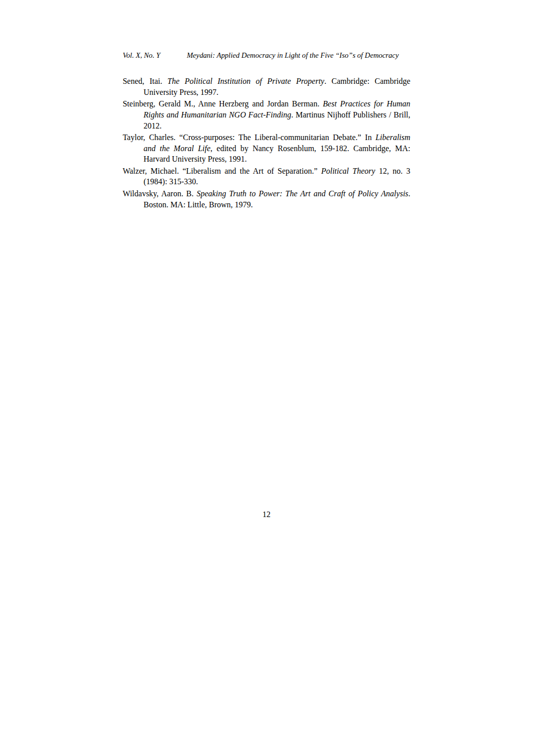Vol. X, No. Y Meydani: Applied Democracy in Light of the Five “Iso”s of Democracy
Sened, Itai. The Political Institution of Private Property. Cambridge: Cambridge University Press, 1997.
Steinberg, Gerald M., Anne Herzberg and Jordan Berman. Best Practices for Human Rights and Humanitarian NGO Fact-Finding. Martinus Nijhoff Publishers / Brill, 2012.
Taylor, Charles. “Cross-purposes: The Liberal-communitarian Debate.” In Liberalism and the Moral Life, edited by Nancy Rosenblum, 159-182. Cambridge, MA: Harvard University Press, 1991.
Walzer, Michael. “Liberalism and the Art of Separation.” Political Theory 12, no. 3 (1984): 315-330.
Wildavsky, Aaron. B. Speaking Truth to Power: The Art and Craft of Policy Analysis. Boston. MA: Little, Brown, 1979.
12